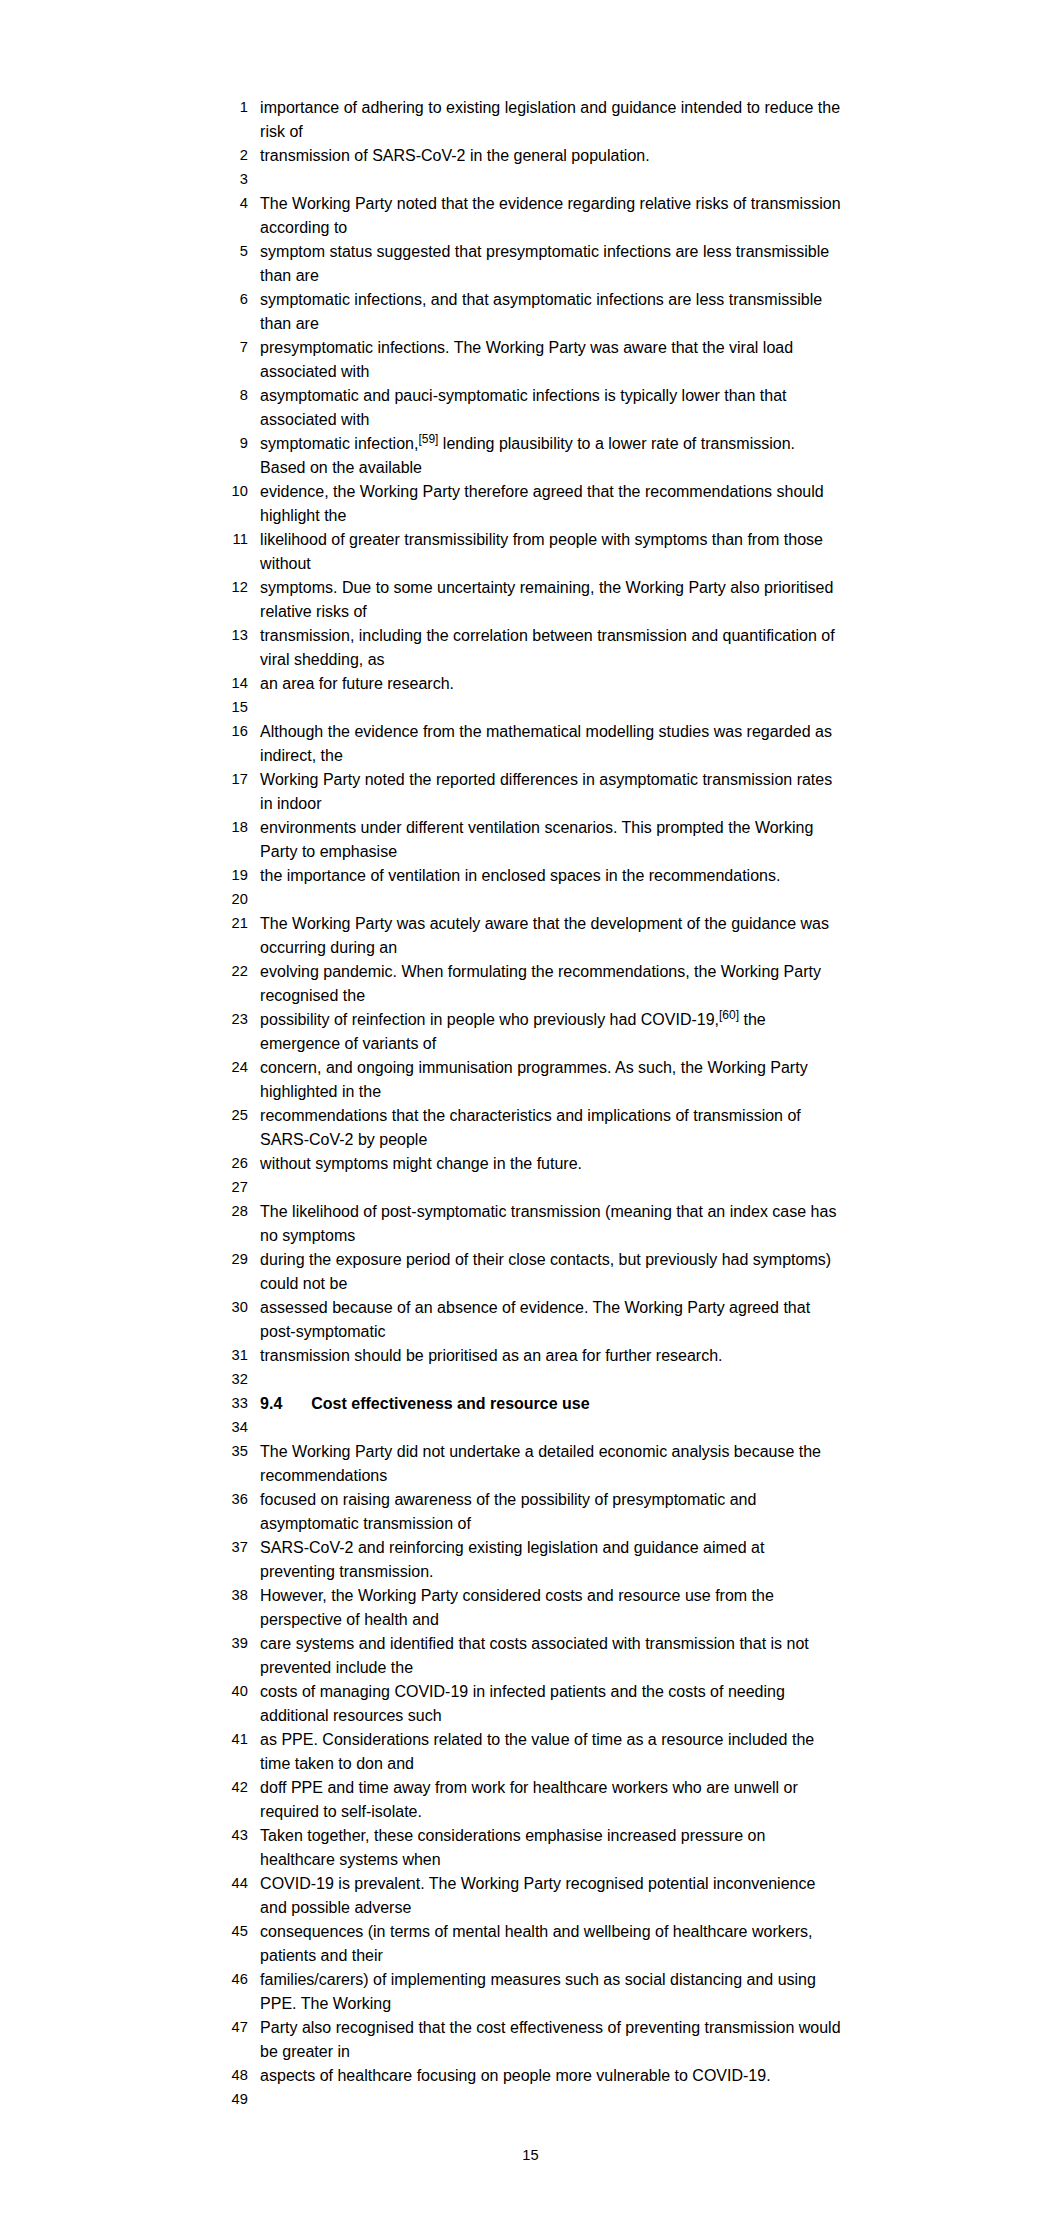importance of adhering to existing legislation and guidance intended to reduce the risk of
transmission of SARS-CoV-2 in the general population.
The Working Party noted that the evidence regarding relative risks of transmission according to
symptom status suggested that presymptomatic infections are less transmissible than are
symptomatic infections, and that asymptomatic infections are less transmissible than are
presymptomatic infections. The Working Party was aware that the viral load associated with
asymptomatic and pauci-symptomatic infections is typically lower than that associated with
symptomatic infection,[59] lending plausibility to a lower rate of transmission. Based on the available
evidence, the Working Party therefore agreed that the recommendations should highlight the
likelihood of greater transmissibility from people with symptoms than from those without
symptoms. Due to some uncertainty remaining, the Working Party also prioritised relative risks of
transmission, including the correlation between transmission and quantification of viral shedding, as
an area for future research.
Although the evidence from the mathematical modelling studies was regarded as indirect, the
Working Party noted the reported differences in asymptomatic transmission rates in indoor
environments under different ventilation scenarios. This prompted the Working Party to emphasise
the importance of ventilation in enclosed spaces in the recommendations.
The Working Party was acutely aware that the development of the guidance was occurring during an
evolving pandemic. When formulating the recommendations, the Working Party recognised the
possibility of reinfection in people who previously had COVID-19,[60] the emergence of variants of
concern, and ongoing immunisation programmes. As such, the Working Party highlighted in the
recommendations that the characteristics and implications of transmission of SARS-CoV-2 by people
without symptoms might change in the future.
The likelihood of post-symptomatic transmission (meaning that an index case has no symptoms
during the exposure period of their close contacts, but previously had symptoms) could not be
assessed because of an absence of evidence. The Working Party agreed that post-symptomatic
transmission should be prioritised as an area for further research.
9.4
Cost effectiveness and resource use
The Working Party did not undertake a detailed economic analysis because the recommendations
focused on raising awareness of the possibility of presymptomatic and asymptomatic transmission of
SARS-CoV-2 and reinforcing existing legislation and guidance aimed at preventing transmission.
However, the Working Party considered costs and resource use from the perspective of health and
care systems and identified that costs associated with transmission that is not prevented include the
costs of managing COVID-19 in infected patients and the costs of needing additional resources such
as PPE. Considerations related to the value of time as a resource included the time taken to don and
doff PPE and time away from work for healthcare workers who are unwell or required to self-isolate.
Taken together, these considerations emphasise increased pressure on healthcare systems when
COVID-19 is prevalent. The Working Party recognised potential inconvenience and possible adverse
consequences (in terms of mental health and wellbeing of healthcare workers, patients and their
families/carers) of implementing measures such as social distancing and using PPE. The Working
Party also recognised that the cost effectiveness of preventing transmission would be greater in
aspects of healthcare focusing on people more vulnerable to COVID-19.
15